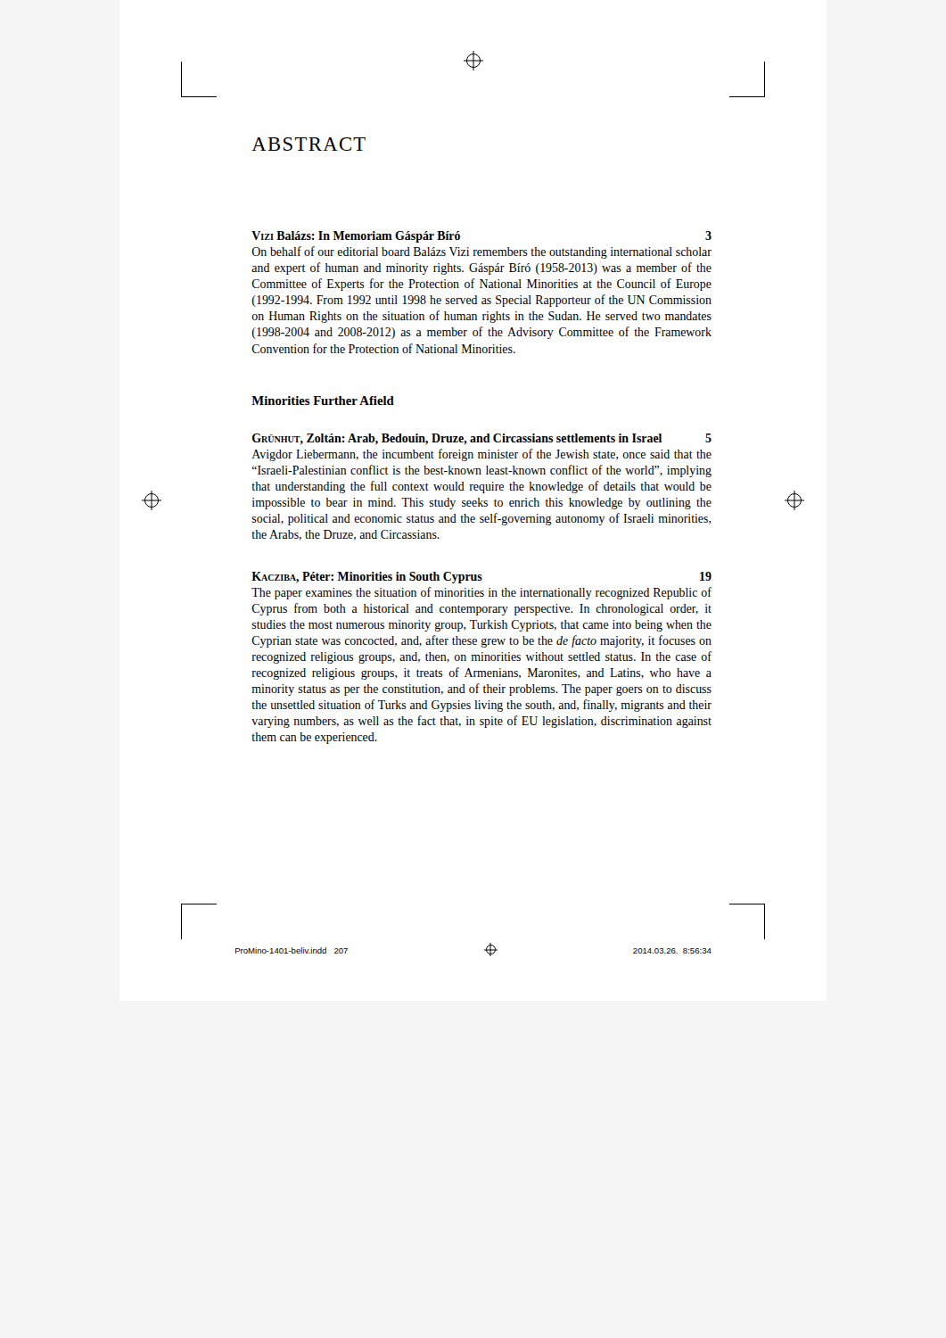ABSTRACT
3 Vizi Balázs: In Memoriam Gáspár Bíró
On behalf of our editorial board Balázs Vizi remembers the outstanding international scholar and expert of human and minority rights. Gáspár Bíró (1958-2013) was a member of the Committee of Experts for the Protection of National Minorities at the Council of Europe (1992-1994. From 1992 until 1998 he served as Special Rapporteur of the UN Commission on Human Rights on the situation of human rights in the Sudan. He served two mandates (1998-2004 and 2008-2012) as a member of the Advisory Committee of the Framework Convention for the Protection of National Minorities.
Minorities Further Afield
5 Grünhut, Zoltán: Arab, Bedouin, Druze, and Circassians settlements in Israel
Avigdor Liebermann, the incumbent foreign minister of the Jewish state, once said that the “Israeli-Palestinian conflict is the best-known least-known conflict of the world”, implying that understanding the full context would require the knowledge of details that would be impossible to bear in mind. This study seeks to enrich this knowledge by outlining the social, political and economic status and the self-governing autonomy of Israeli minorities, the Arabs, the Druze, and Circassians.
19 Kacziba, Péter: Minorities in South Cyprus
The paper examines the situation of minorities in the internationally recognized Republic of Cyprus from both a historical and contemporary perspective. In chronological order, it studies the most numerous minority group, Turkish Cypriots, that came into being when the Cyprian state was concocted, and, after these grew to be the de facto majority, it focuses on recognized religious groups, and, then, on minorities without settled status. In the case of recognized religious groups, it treats of Armenians, Maronites, and Latins, who have a minority status as per the constitution, and of their problems. The paper goers on to discuss the unsettled situation of Turks and Gypsies living the south, and, finally, migrants and their varying numbers, as well as the fact that, in spite of EU legislation, discrimination against them can be experienced.
ProMino-1401-beliv.indd 207 2014.03.26. 8:56:34